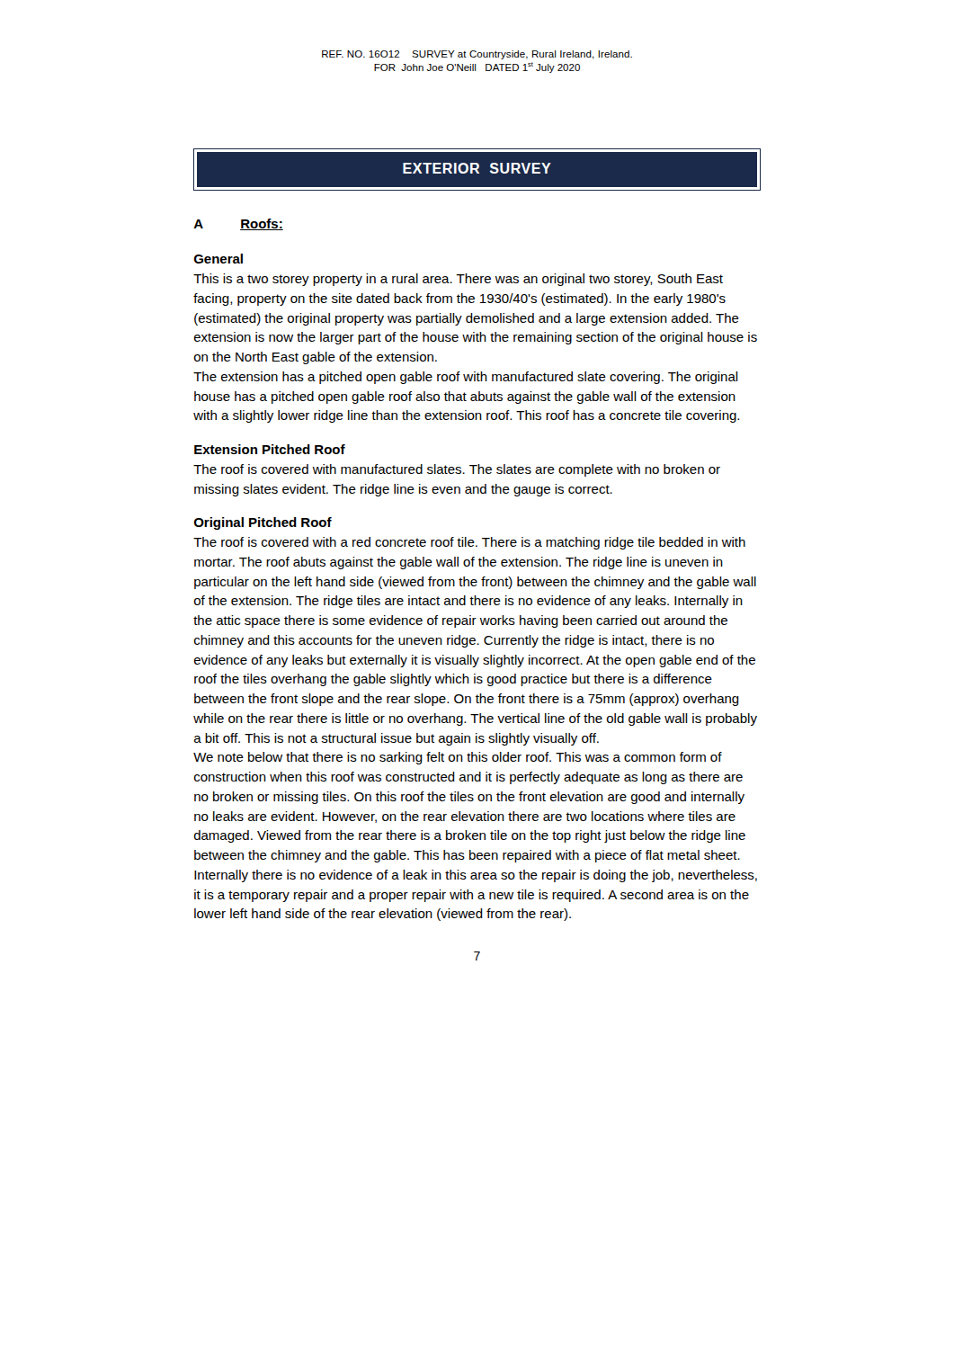REF. NO. 16O12 SURVEY at Countryside, Rural Ireland, Ireland.
FOR John Joe O'Neill DATED 1st July 2020
EXTERIOR SURVEY
ARoofs:
General
This is a two storey property in a rural area. There was an original two storey, South East facing, property on the site dated back from the 1930/40's (estimated). In the early 1980's (estimated) the original property was partially demolished and a large extension added. The extension is now the larger part of the house with the remaining section of the original house is on the North East gable of the extension.
The extension has a pitched open gable roof with manufactured slate covering. The original house has a pitched open gable roof also that abuts against the gable wall of the extension with a slightly lower ridge line than the extension roof. This roof has a concrete tile covering.
Extension Pitched Roof
The roof is covered with manufactured slates. The slates are complete with no broken or missing slates evident. The ridge line is even and the gauge is correct.
Original Pitched Roof
The roof is covered with a red concrete roof tile. There is a matching ridge tile bedded in with mortar. The roof abuts against the gable wall of the extension. The ridge line is uneven in particular on the left hand side (viewed from the front) between the chimney and the gable wall of the extension. The ridge tiles are intact and there is no evidence of any leaks. Internally in the attic space there is some evidence of repair works having been carried out around the chimney and this accounts for the uneven ridge. Currently the ridge is intact, there is no evidence of any leaks but externally it is visually slightly incorrect. At the open gable end of the roof the tiles overhang the gable slightly which is good practice but there is a difference between the front slope and the rear slope. On the front there is a 75mm (approx) overhang while on the rear there is little or no overhang. The vertical line of the old gable wall is probably a bit off. This is not a structural issue but again is slightly visually off.
We note below that there is no sarking felt on this older roof. This was a common form of construction when this roof was constructed and it is perfectly adequate as long as there are no broken or missing tiles. On this roof the tiles on the front elevation are good and internally no leaks are evident. However, on the rear elevation there are two locations where tiles are damaged. Viewed from the rear there is a broken tile on the top right just below the ridge line between the chimney and the gable. This has been repaired with a piece of flat metal sheet. Internally there is no evidence of a leak in this area so the repair is doing the job, nevertheless, it is a temporary repair and a proper repair with a new tile is required. A second area is on the lower left hand side of the rear elevation (viewed from the rear).
7